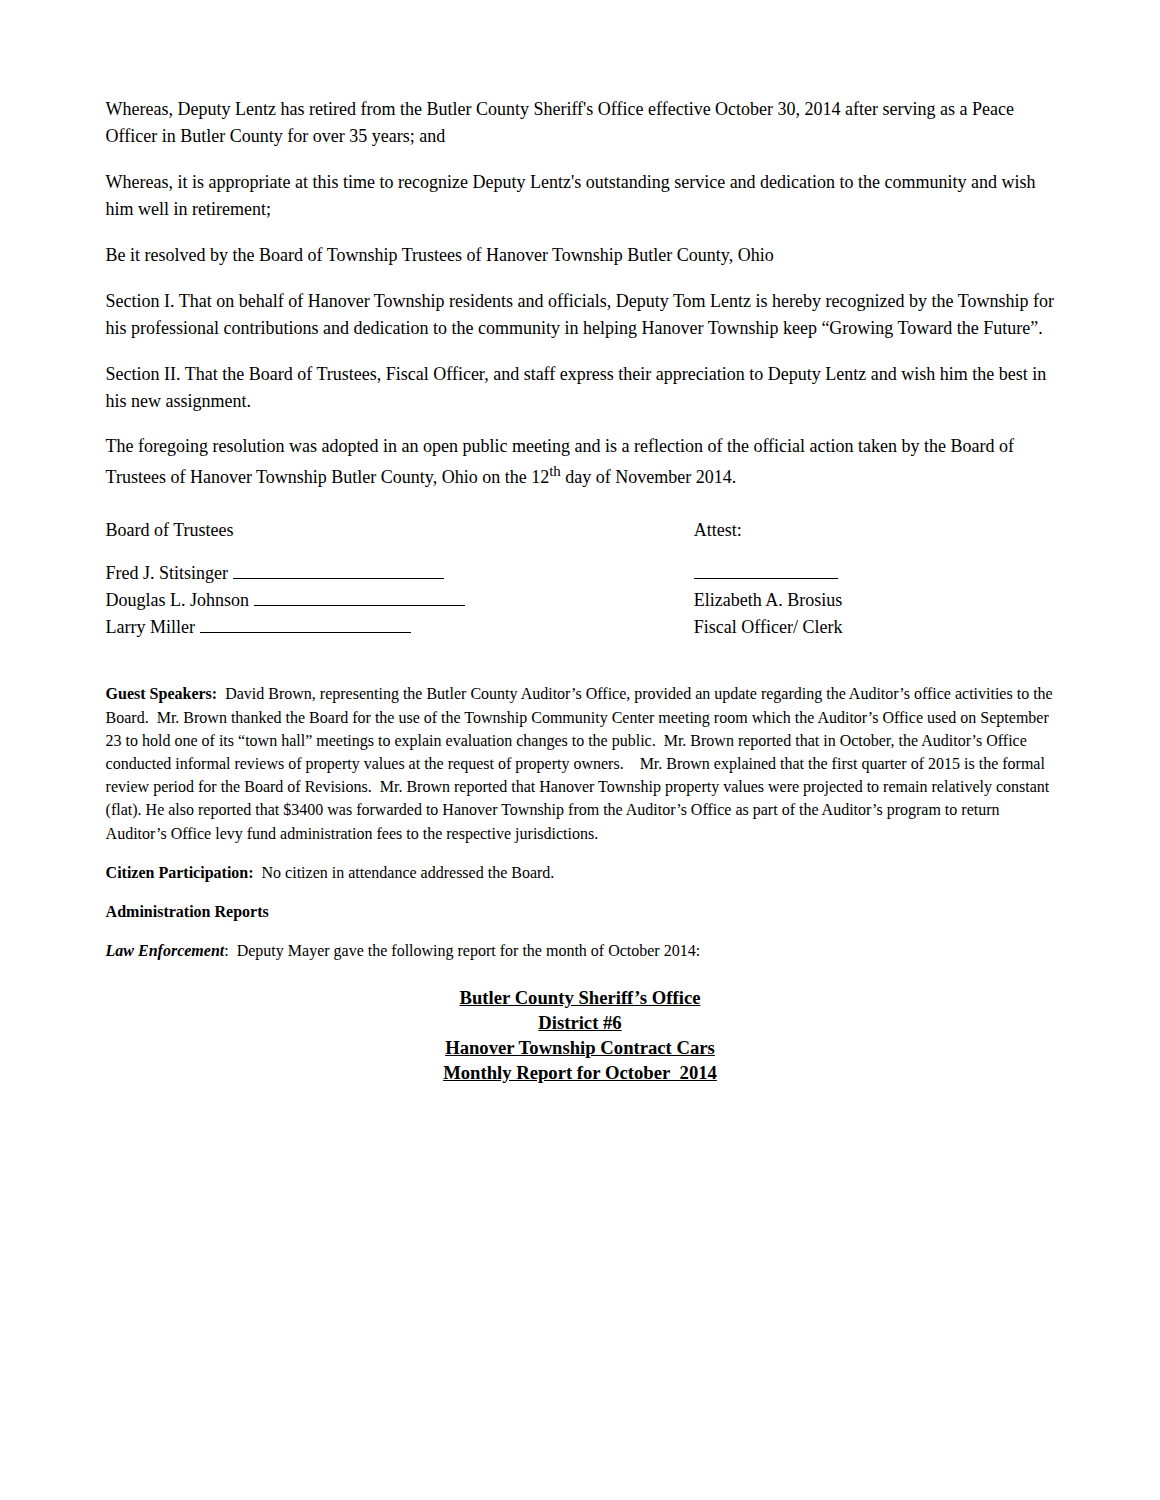Whereas, Deputy Lentz has retired from the Butler County Sheriff's Office effective October 30, 2014 after serving as a Peace Officer in Butler County for over 35 years; and
Whereas, it is appropriate at this time to recognize Deputy Lentz's outstanding service and dedication to the community and wish him well in retirement;
Be it resolved by the Board of Township Trustees of Hanover Township Butler County, Ohio
Section I. That on behalf of Hanover Township residents and officials, Deputy Tom Lentz is hereby recognized by the Township for his professional contributions and dedication to the community in helping Hanover Township keep “Growing Toward the Future”.
Section II. That the Board of Trustees, Fiscal Officer, and staff express their appreciation to Deputy Lentz and wish him the best in his new assignment.
The foregoing resolution was adopted in an open public meeting and is a reflection of the official action taken by the Board of Trustees of Hanover Township Butler County, Ohio on the 12th day of November 2014.
| Board of Trustees | Attest: |
| Fred J. Stitsinger Douglas L. Johnson Larry Miller | Elizabeth A. Brosius Fiscal Officer/ Clerk |
Guest Speakers: David Brown, representing the Butler County Auditor’s Office, provided an update regarding the Auditor’s office activities to the Board. Mr. Brown thanked the Board for the use of the Township Community Center meeting room which the Auditor’s Office used on September 23 to hold one of its “town hall” meetings to explain evaluation changes to the public. Mr. Brown reported that in October, the Auditor’s Office conducted informal reviews of property values at the request of property owners. Mr. Brown explained that the first quarter of 2015 is the formal review period for the Board of Revisions. Mr. Brown reported that Hanover Township property values were projected to remain relatively constant (flat). He also reported that $3400 was forwarded to Hanover Township from the Auditor’s Office as part of the Auditor’s program to return Auditor’s Office levy fund administration fees to the respective jurisdictions.
Citizen Participation: No citizen in attendance addressed the Board.
Administration Reports
Law Enforcement: Deputy Mayer gave the following report for the month of October 2014:
Butler County Sheriff’s Office District #6 Hanover Township Contract Cars Monthly Report for October 2014